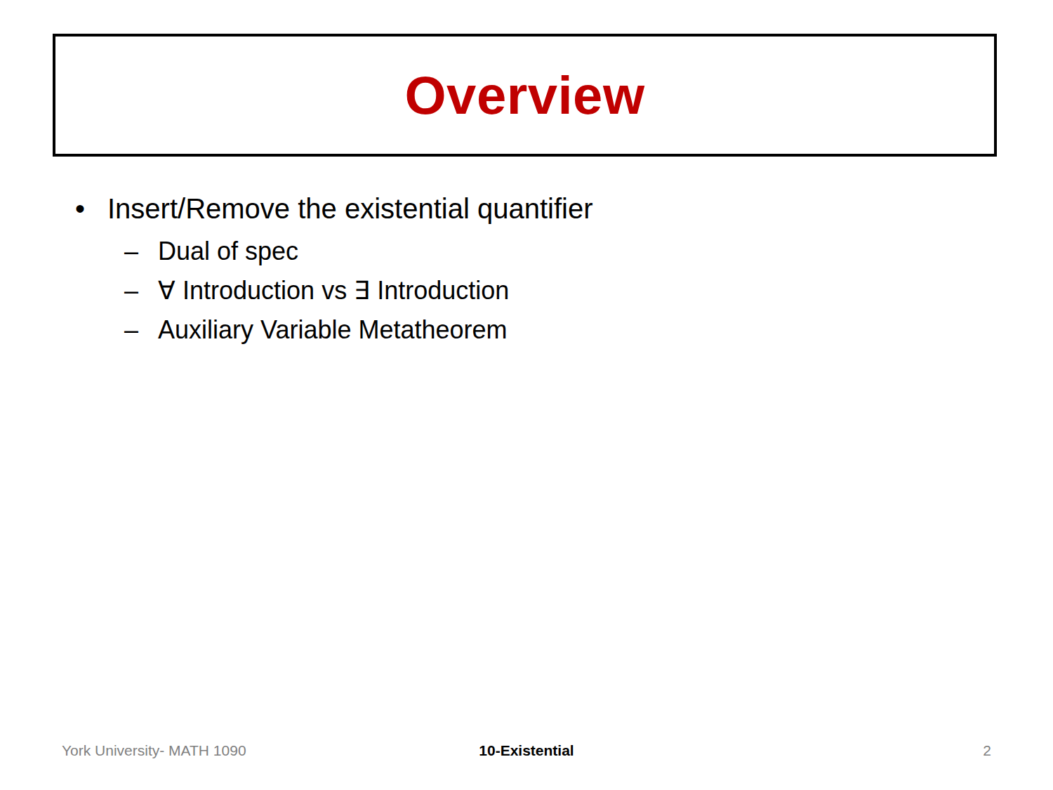Overview
Insert/Remove the existential quantifier
Dual of spec
∀ Introduction vs ∃ Introduction
Auxiliary Variable Metatheorem
York University- MATH 1090 10-Existential 2